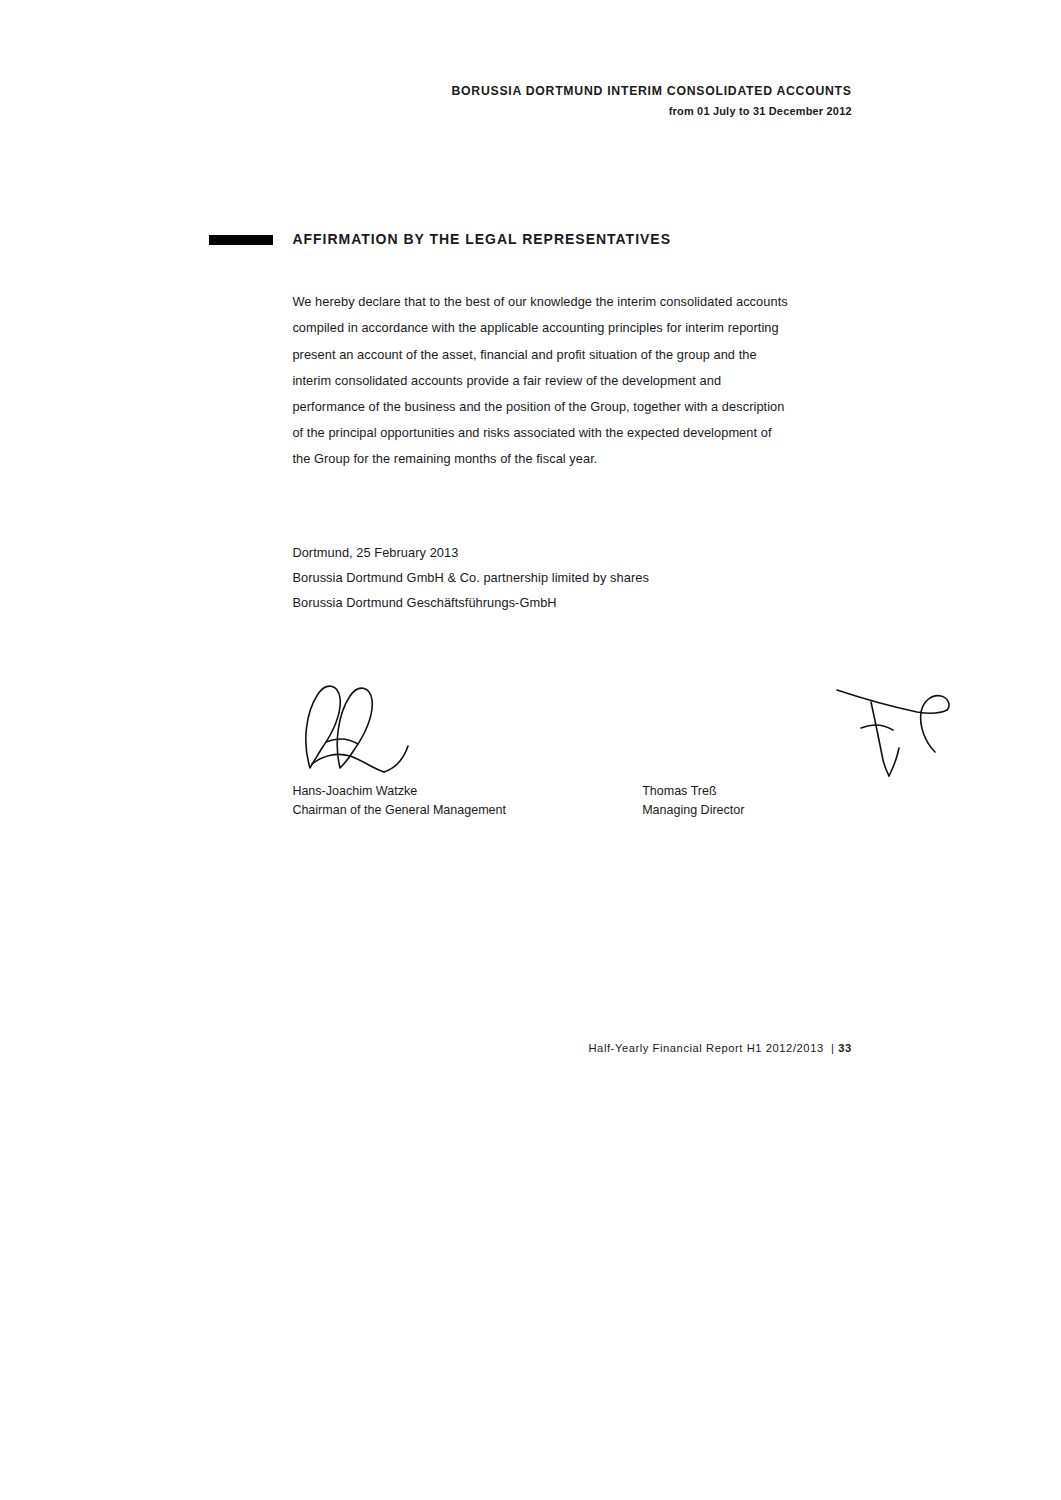Borussia Dortmund Interim Consolidated Accounts
from 01 July to 31 December 2012
Affirmation by the Legal Representatives
We hereby declare that to the best of our knowledge the interim consolidated accounts compiled in accordance with the applicable accounting principles for interim reporting present an account of the asset, financial and profit situation of the group and the interim consolidated accounts provide a fair review of the development and performance of the business and the position of the Group, together with a description of the principal opportunities and risks associated with the expected development of the Group for the remaining months of the fiscal year.
Dortmund, 25 February 2013
Borussia Dortmund GmbH & Co. partnership limited by shares
Borussia Dortmund Geschäftsführungs-GmbH
Hans-Joachim Watzke
Chairman of the General Management
Thomas Treß
Managing Director
Half-Yearly Financial Report H1 2012/2013 | 33